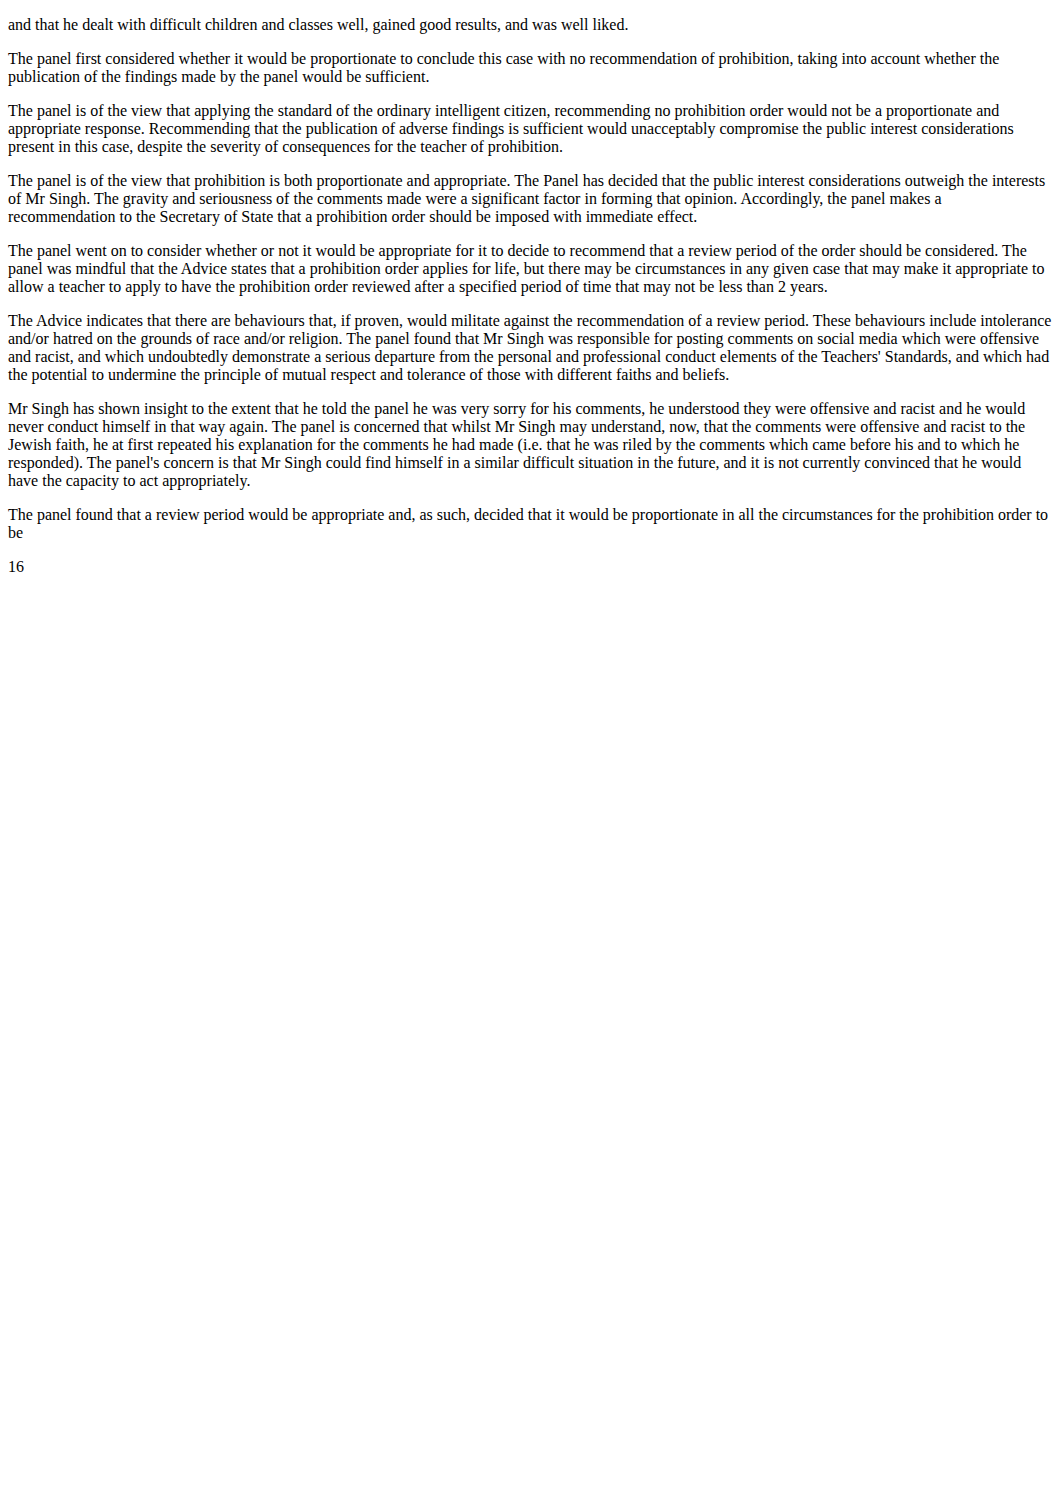and that he dealt with difficult children and classes well, gained good results, and was well liked.
The panel first considered whether it would be proportionate to conclude this case with no recommendation of prohibition, taking into account whether the publication of the findings made by the panel would be sufficient.
The panel is of the view that applying the standard of the ordinary intelligent citizen, recommending no prohibition order would not be a proportionate and appropriate response. Recommending that the publication of adverse findings is sufficient would unacceptably compromise the public interest considerations present in this case, despite the severity of consequences for the teacher of prohibition.
The panel is of the view that prohibition is both proportionate and appropriate. The Panel has decided that the public interest considerations outweigh the interests of Mr Singh. The gravity and seriousness of the comments made were a significant factor in forming that opinion. Accordingly, the panel makes a recommendation to the Secretary of State that a prohibition order should be imposed with immediate effect.
The panel went on to consider whether or not it would be appropriate for it to decide to recommend that a review period of the order should be considered. The panel was mindful that the Advice states that a prohibition order applies for life, but there may be circumstances in any given case that may make it appropriate to allow a teacher to apply to have the prohibition order reviewed after a specified period of time that may not be less than 2 years.
The Advice indicates that there are behaviours that, if proven, would militate against the recommendation of a review period. These behaviours include intolerance and/or hatred on the grounds of race and/or religion. The panel found that Mr Singh was responsible for posting comments on social media which were offensive and racist, and which undoubtedly demonstrate a serious departure from the personal and professional conduct elements of the Teachers' Standards, and which had the potential to undermine the principle of mutual respect and tolerance of those with different faiths and beliefs.
Mr Singh has shown insight to the extent that he told the panel he was very sorry for his comments, he understood they were offensive and racist and he would never conduct himself in that way again. The panel is concerned that whilst Mr Singh may understand, now, that the comments were offensive and racist to the Jewish faith, he at first repeated his explanation for the comments he had made (i.e. that he was riled by the comments which came before his and to which he responded). The panel's concern is that Mr Singh could find himself in a similar difficult situation in the future, and it is not currently convinced that he would have the capacity to act appropriately.
The panel found that a review period would be appropriate and, as such, decided that it would be proportionate in all the circumstances for the prohibition order to be
16